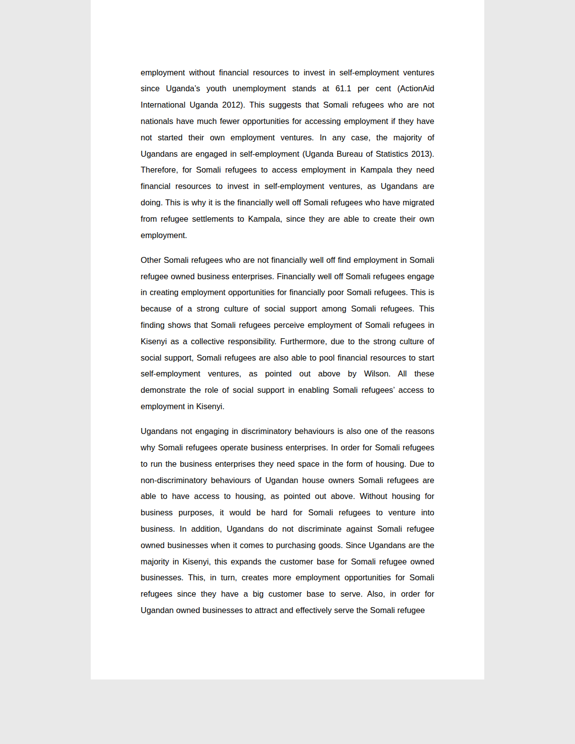employment without financial resources to invest in self-employment ventures since Uganda’s youth unemployment stands at 61.1 per cent (ActionAid International Uganda 2012). This suggests that Somali refugees who are not nationals have much fewer opportunities for accessing employment if they have not started their own employment ventures. In any case, the majority of Ugandans are engaged in self-employment (Uganda Bureau of Statistics 2013). Therefore, for Somali refugees to access employment in Kampala they need financial resources to invest in self-employment ventures, as Ugandans are doing. This is why it is the financially well off Somali refugees who have migrated from refugee settlements to Kampala, since they are able to create their own employment.
Other Somali refugees who are not financially well off find employment in Somali refugee owned business enterprises. Financially well off Somali refugees engage in creating employment opportunities for financially poor Somali refugees. This is because of a strong culture of social support among Somali refugees. This finding shows that Somali refugees perceive employment of Somali refugees in Kisenyi as a collective responsibility. Furthermore, due to the strong culture of social support, Somali refugees are also able to pool financial resources to start self-employment ventures, as pointed out above by Wilson. All these demonstrate the role of social support in enabling Somali refugees’ access to employment in Kisenyi.
Ugandans not engaging in discriminatory behaviours is also one of the reasons why Somali refugees operate business enterprises. In order for Somali refugees to run the business enterprises they need space in the form of housing. Due to non-discriminatory behaviours of Ugandan house owners Somali refugees are able to have access to housing, as pointed out above. Without housing for business purposes, it would be hard for Somali refugees to venture into business. In addition, Ugandans do not discriminate against Somali refugee owned businesses when it comes to purchasing goods. Since Ugandans are the majority in Kisenyi, this expands the customer base for Somali refugee owned businesses. This, in turn, creates more employment opportunities for Somali refugees since they have a big customer base to serve. Also, in order for Ugandan owned businesses to attract and effectively serve the Somali refugee